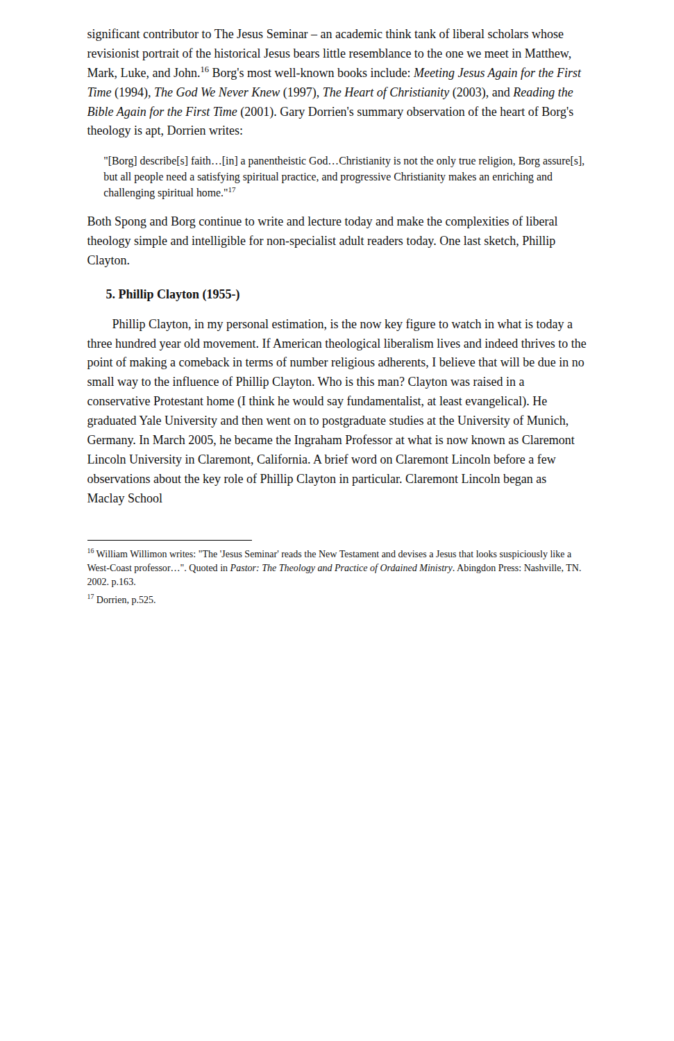significant contributor to The Jesus Seminar – an academic think tank of liberal scholars whose revisionist portrait of the historical Jesus bears little resemblance to the one we meet in Matthew, Mark, Luke, and John.16 Borg's most well-known books include: Meeting Jesus Again for the First Time (1994), The God We Never Knew (1997), The Heart of Christianity (2003), and Reading the Bible Again for the First Time (2001). Gary Dorrien's summary observation of the heart of Borg's theology is apt, Dorrien writes:
"[Borg] describe[s] faith…[in] a panentheistic God…Christianity is not the only true religion, Borg assure[s], but all people need a satisfying spiritual practice, and progressive Christianity makes an enriching and challenging spiritual home."17
Both Spong and Borg continue to write and lecture today and make the complexities of liberal theology simple and intelligible for non-specialist adult readers today. One last sketch, Phillip Clayton.
5. Phillip Clayton (1955-)
Phillip Clayton, in my personal estimation, is the now key figure to watch in what is today a three hundred year old movement. If American theological liberalism lives and indeed thrives to the point of making a comeback in terms of number religious adherents, I believe that will be due in no small way to the influence of Phillip Clayton. Who is this man? Clayton was raised in a conservative Protestant home (I think he would say fundamentalist, at least evangelical). He graduated Yale University and then went on to postgraduate studies at the University of Munich, Germany. In March 2005, he became the Ingraham Professor at what is now known as Claremont Lincoln University in Claremont, California. A brief word on Claremont Lincoln before a few observations about the key role of Phillip Clayton in particular. Claremont Lincoln began as Maclay School
16 William Willimon writes: "The 'Jesus Seminar' reads the New Testament and devises a Jesus that looks suspiciously like a West-Coast professor…". Quoted in Pastor: The Theology and Practice of Ordained Ministry. Abingdon Press: Nashville, TN. 2002. p.163.
17 Dorrien, p.525.